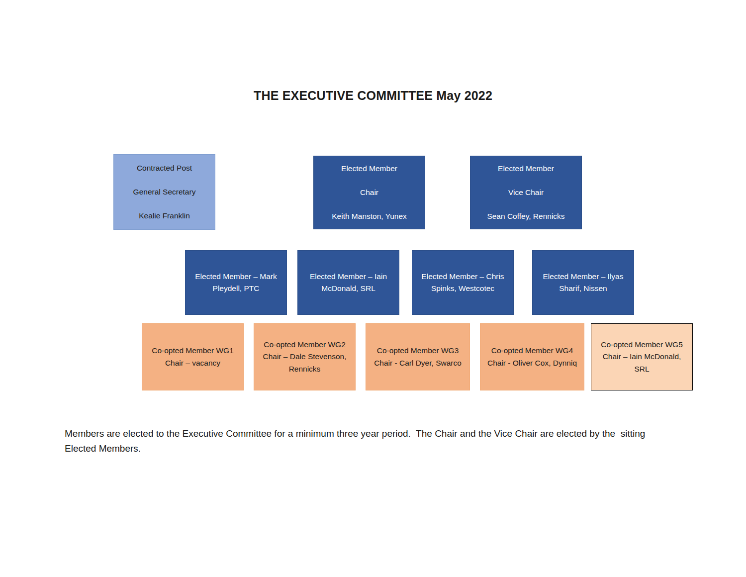THE EXECUTIVE COMMITTEE May 2022
Contracted Post
General Secretary
Kealie Franklin
Elected Member
Chair
Keith Manston, Yunex
Elected Member
Vice Chair
Sean Coffey, Rennicks
Elected Member – Mark Pleydell, PTC
Elected Member – Iain McDonald, SRL
Elected Member – Chris Spinks, Westcotec
Elected Member – Ilyas Sharif, Nissen
Co-opted Member WG1 Chair – vacancy
Co-opted Member WG2 Chair – Dale Stevenson, Rennicks
Co-opted Member WG3 Chair - Carl Dyer, Swarco
Co-opted Member WG4 Chair - Oliver Cox, Dynniq
Co-opted Member WG5 Chair – Iain McDonald, SRL
Members are elected to the Executive Committee for a minimum three year period. The Chair and the Vice Chair are elected by the sitting Elected Members.